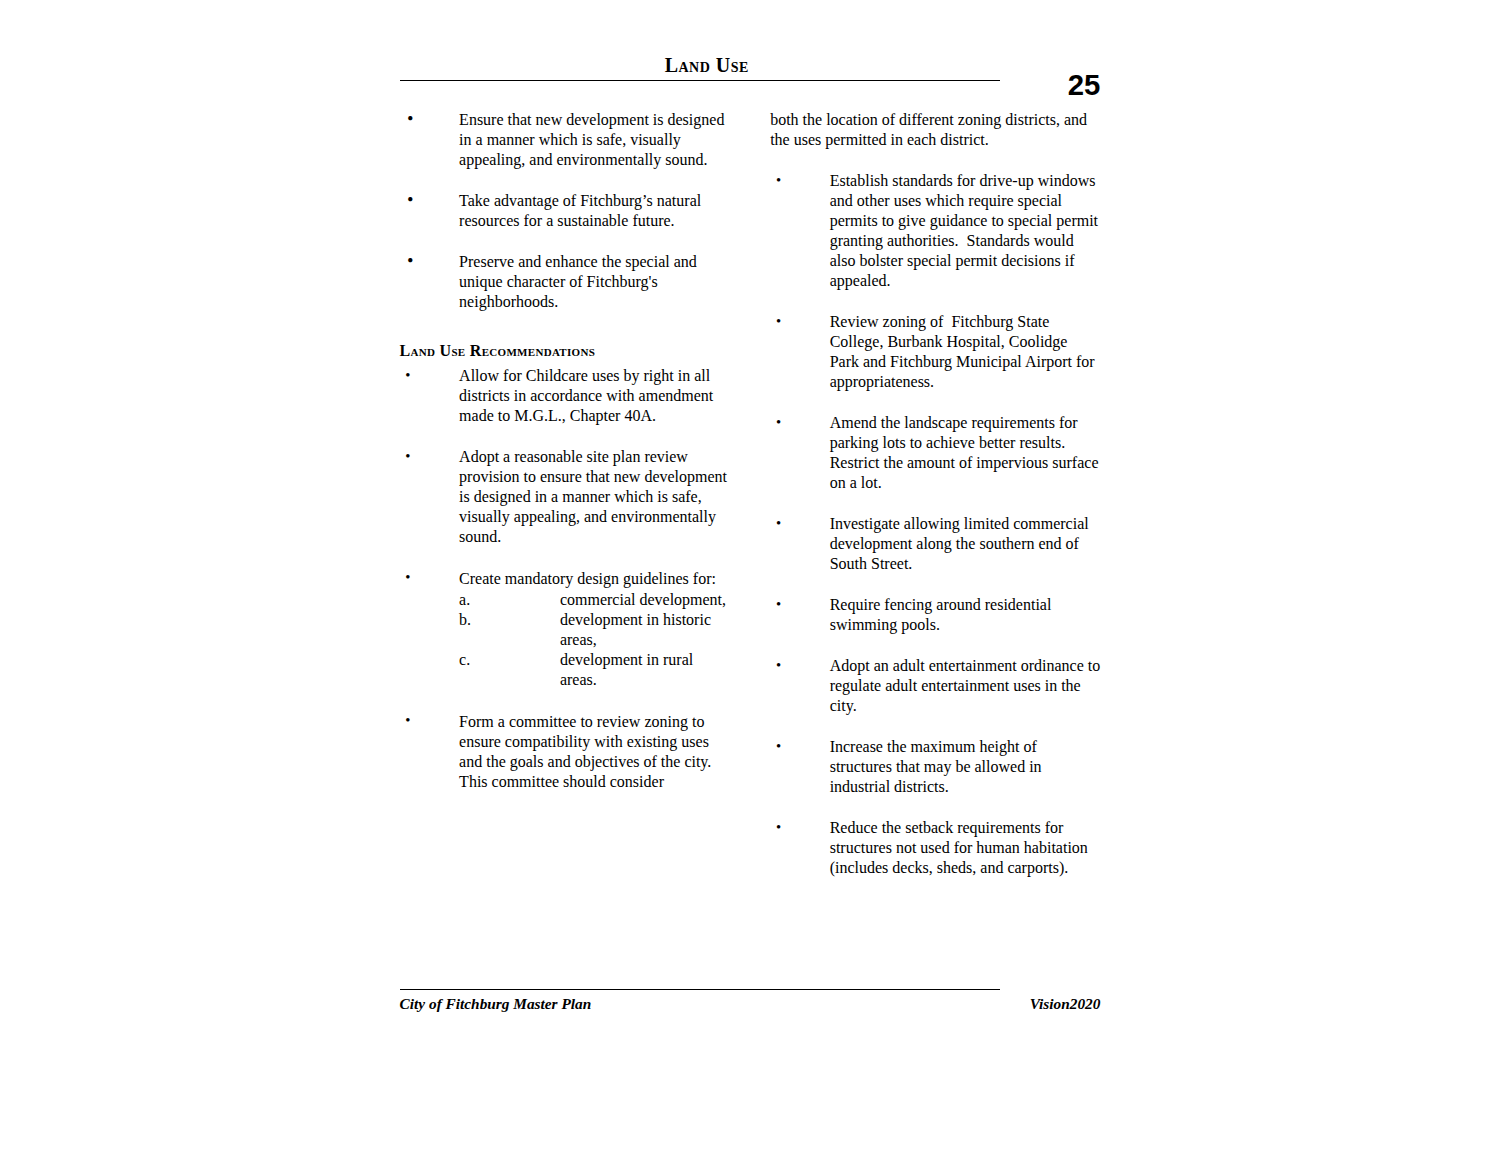25
Land Use
Ensure that new development is designed in a manner which is safe, visually appealing, and environmentally sound.
Take advantage of Fitchburg’s natural resources for a sustainable future.
Preserve and enhance the special and unique character of Fitchburg's neighborhoods.
Land Use Recommendations
Allow for Childcare uses by right in all districts in accordance with amendment made to M.G.L., Chapter 40A.
Adopt a reasonable site plan review provision to ensure that new development is designed in a manner which is safe, visually appealing, and environmentally sound.
Create mandatory design guidelines for:
a. commercial development,
b. development in historic areas,
c. development in rural areas.
Form a committee to review zoning to ensure compatibility with existing uses and the goals and objectives of the city. This committee should consider
both the location of different zoning districts, and the uses permitted in each district.
Establish standards for drive-up windows and other uses which require special permits to give guidance to special permit granting authorities. Standards would also bolster special permit decisions if appealed.
Review zoning of Fitchburg State College, Burbank Hospital, Coolidge Park and Fitchburg Municipal Airport for appropriateness.
Amend the landscape requirements for parking lots to achieve better results. Restrict the amount of impervious surface on a lot.
Investigate allowing limited commercial development along the southern end of South Street.
Require fencing around residential swimming pools.
Adopt an adult entertainment ordinance to regulate adult entertainment uses in the city.
Increase the maximum height of structures that may be allowed in industrial districts.
Reduce the setback requirements for structures not used for human habitation (includes decks, sheds, and carports).
City of Fitchburg Master Plan
Vision2020